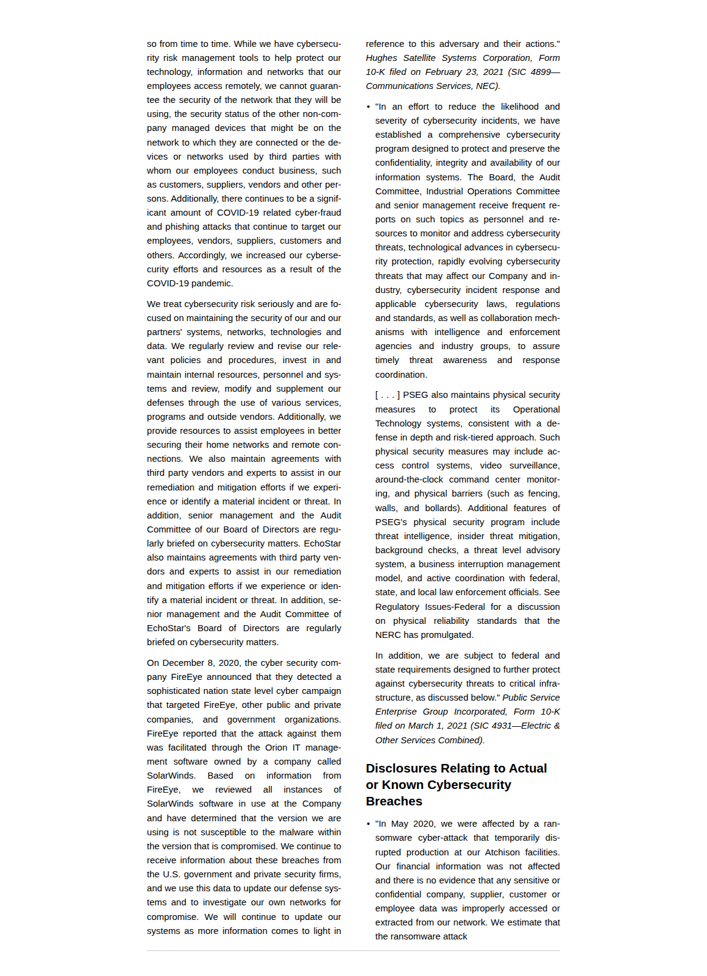so from time to time. While we have cybersecurity risk management tools to help protect our technology, information and networks that our employees access remotely, we cannot guarantee the security of the network that they will be using, the security status of the other non-company managed devices that might be on the network to which they are connected or the devices or networks used by third parties with whom our employees conduct business, such as customers, suppliers, vendors and other persons. Additionally, there continues to be a significant amount of COVID-19 related cyber-fraud and phishing attacks that continue to target our employees, vendors, suppliers, customers and others. Accordingly, we increased our cybersecurity efforts and resources as a result of the COVID-19 pandemic.
We treat cybersecurity risk seriously and are focused on maintaining the security of our and our partners' systems, networks, technologies and data. We regularly review and revise our relevant policies and procedures, invest in and maintain internal resources, personnel and systems and review, modify and supplement our defenses through the use of various services, programs and outside vendors. Additionally, we provide resources to assist employees in better securing their home networks and remote connections. We also maintain agreements with third party vendors and experts to assist in our remediation and mitigation efforts if we experience or identify a material incident or threat. In addition, senior management and the Audit Committee of our Board of Directors are regularly briefed on cybersecurity matters. EchoStar also maintains agreements with third party vendors and experts to assist in our remediation and mitigation efforts if we experience or identify a material incident or threat. In addition, senior management and the Audit Committee of EchoStar's Board of Directors are regularly briefed on cybersecurity matters.
On December 8, 2020, the cyber security company FireEye announced that they detected a sophisticated nation state level cyber campaign that targeted FireEye, other public and private companies, and government organizations. FireEye reported that the attack against them was facilitated through the Orion IT management software owned by a company called SolarWinds. Based on information from FireEye, we reviewed all instances of SolarWinds software in use at the Company and have determined that the version we are using is not susceptible to the malware within the version that is compromised. We continue to receive information about these breaches from the U.S. government and private security firms, and we use this data to update our defense systems and to investigate our own networks for compromise. We will continue to update our systems as more information comes to light in reference to this adversary and their actions." Hughes Satellite Systems Corporation, Form 10-K filed on February 23, 2021 (SIC 4899—Communications Services, NEC).
"In an effort to reduce the likelihood and severity of cybersecurity incidents, we have established a comprehensive cybersecurity program designed to protect and preserve the confidentiality, integrity and availability of our information systems. The Board, the Audit Committee, Industrial Operations Committee and senior management receive frequent reports on such topics as personnel and resources to monitor and address cybersecurity threats, technological advances in cybersecurity protection, rapidly evolving cybersecurity threats that may affect our Company and industry, cybersecurity incident response and applicable cybersecurity laws, regulations and standards, as well as collaboration mechanisms with intelligence and enforcement agencies and industry groups, to assure timely threat awareness and response coordination.
[ . . . ] PSEG also maintains physical security measures to protect its Operational Technology systems, consistent with a defense in depth and risk-tiered approach. Such physical security measures may include access control systems, video surveillance, around-the-clock command center monitoring, and physical barriers (such as fencing, walls, and bollards). Additional features of PSEG's physical security program include threat intelligence, insider threat mitigation, background checks, a threat level advisory system, a business interruption management model, and active coordination with federal, state, and local law enforcement officials. See Regulatory Issues-Federal for a discussion on physical reliability standards that the NERC has promulgated.
In addition, we are subject to federal and state requirements designed to further protect against cybersecurity threats to critical infrastructure, as discussed below." Public Service Enterprise Group Incorporated, Form 10-K filed on March 1, 2021 (SIC 4931—Electric & Other Services Combined).
Disclosures Relating to Actual or Known Cybersecurity Breaches
"In May 2020, we were affected by a ransomware cyber-attack that temporarily disrupted production at our Atchison facilities. Our financial information was not affected and there is no evidence that any sensitive or confidential company, supplier, customer or employee data was improperly accessed or extracted from our network. We estimate that the ransomware attack